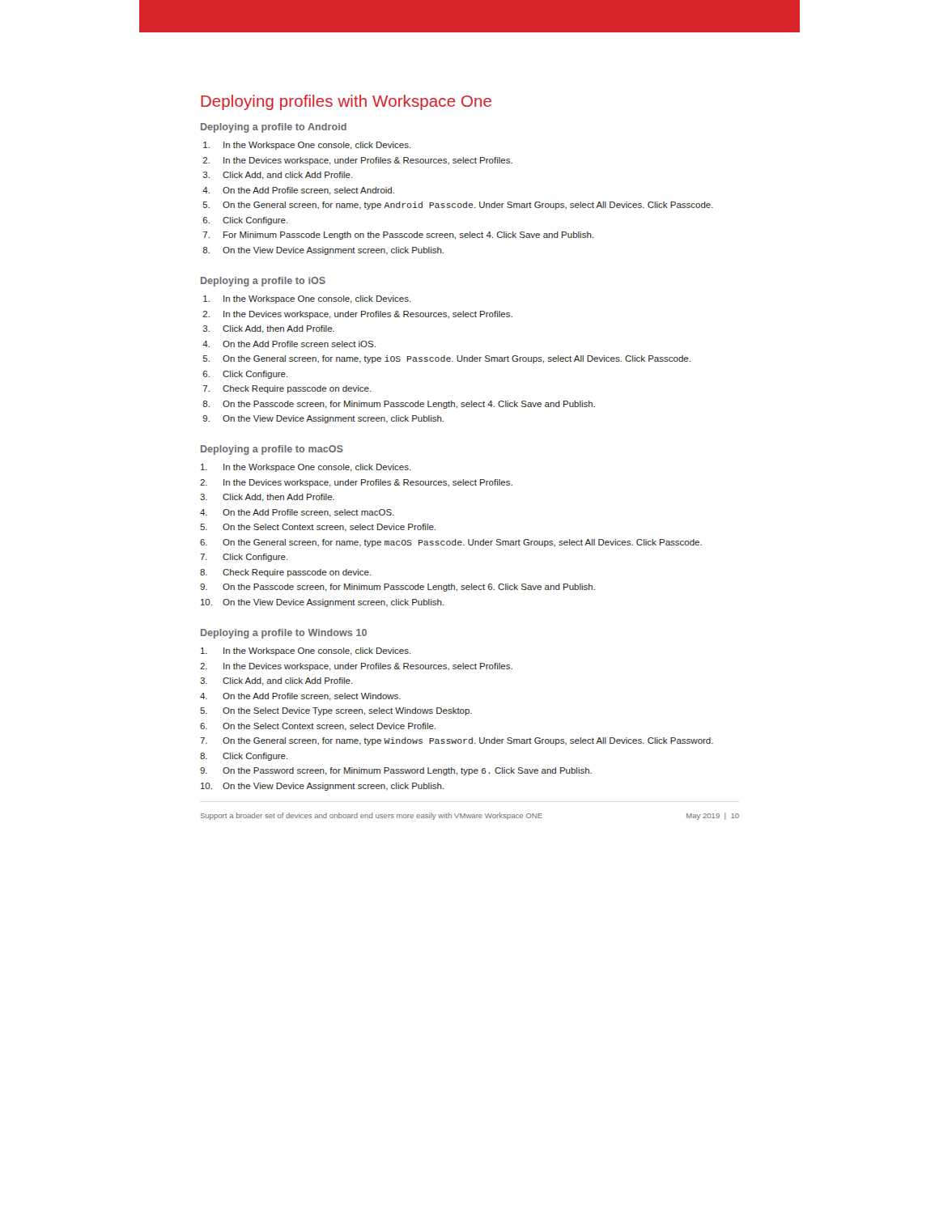Deploying profiles with Workspace One
Deploying a profile to Android
In the Workspace One console, click Devices.
In the Devices workspace, under Profiles & Resources, select Profiles.
Click Add, and click Add Profile.
On the Add Profile screen, select Android.
On the General screen, for name, type Android Passcode. Under Smart Groups, select All Devices. Click Passcode.
Click Configure.
For Minimum Passcode Length on the Passcode screen, select 4. Click Save and Publish.
On the View Device Assignment screen, click Publish.
Deploying a profile to iOS
In the Workspace One console, click Devices.
In the Devices workspace, under Profiles & Resources, select Profiles.
Click Add, then Add Profile.
On the Add Profile screen select iOS.
On the General screen, for name, type iOS Passcode. Under Smart Groups, select All Devices. Click Passcode.
Click Configure.
Check Require passcode on device.
On the Passcode screen, for Minimum Passcode Length, select 4. Click Save and Publish.
On the View Device Assignment screen, click Publish.
Deploying a profile to macOS
In the Workspace One console, click Devices.
In the Devices workspace, under Profiles & Resources, select Profiles.
Click Add, then Add Profile.
On the Add Profile screen, select macOS.
On the Select Context screen, select Device Profile.
On the General screen, for name, type macOS Passcode. Under Smart Groups, select All Devices. Click Passcode.
Click Configure.
Check Require passcode on device.
On the Passcode screen, for Minimum Passcode Length, select 6. Click Save and Publish.
On the View Device Assignment screen, click Publish.
Deploying a profile to Windows 10
In the Workspace One console, click Devices.
In the Devices workspace, under Profiles & Resources, select Profiles.
Click Add, and click Add Profile.
On the Add Profile screen, select Windows.
On the Select Device Type screen, select Windows Desktop.
On the Select Context screen, select Device Profile.
On the General screen, for name, type Windows Password. Under Smart Groups, select All Devices. Click Password.
Click Configure.
On the Password screen, for Minimum Password Length, type 6. Click Save and Publish.
On the View Device Assignment screen, click Publish.
Support a broader set of devices and onboard end users more easily with VMware Workspace ONE
May 2019 | 10